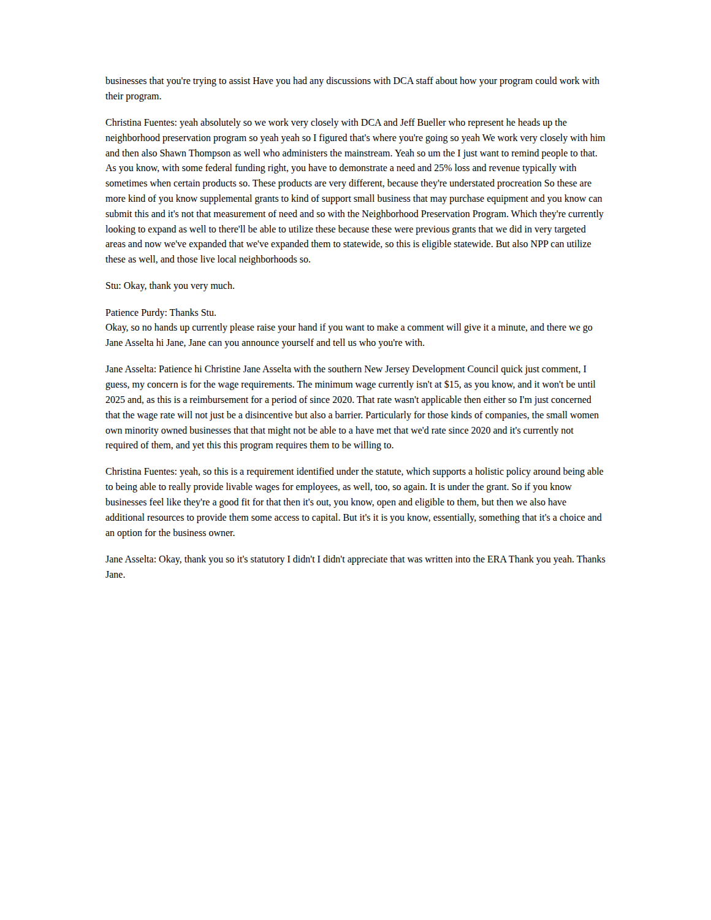businesses that you're trying to assist Have you had any discussions with DCA staff about how your program could work with their program.
Christina Fuentes: yeah absolutely so we work very closely with DCA and Jeff Bueller who represent he heads up the neighborhood preservation program so yeah yeah so I figured that's where you're going so yeah We work very closely with him and then also Shawn Thompson as well who administers the mainstream. Yeah so um the I just want to remind people to that. As you know, with some federal funding right, you have to demonstrate a need and 25% loss and revenue typically with sometimes when certain products so. These products are very different, because they're understated procreation So these are more kind of you know supplemental grants to kind of support small business that may purchase equipment and you know can submit this and it's not that measurement of need and so with the Neighborhood Preservation Program. Which they're currently looking to expand as well to there'll be able to utilize these because these were previous grants that we did in very targeted areas and now we've expanded that we've expanded them to statewide, so this is eligible statewide. But also NPP can utilize these as well, and those live local neighborhoods so.
Stu: Okay, thank you very much.
Patience Purdy: Thanks Stu.
Okay, so no hands up currently please raise your hand if you want to make a comment will give it a minute, and there we go Jane Asselta hi Jane, Jane can you announce yourself and tell us who you're with.
Jane Asselta: Patience hi Christine Jane Asselta with the southern New Jersey Development Council quick just comment, I guess, my concern is for the wage requirements. The minimum wage currently isn't at $15, as you know, and it won't be until 2025 and, as this is a reimbursement for a period of since 2020. That rate wasn't applicable then either so I'm just concerned that the wage rate will not just be a disincentive but also a barrier. Particularly for those kinds of companies, the small women own minority owned businesses that that might not be able to a have met that we'd rate since 2020 and it's currently not required of them, and yet this this program requires them to be willing to.
Christina Fuentes: yeah, so this is a requirement identified under the statute, which supports a holistic policy around being able to being able to really provide livable wages for employees, as well, too, so again. It is under the grant. So if you know businesses feel like they're a good fit for that then it's out, you know, open and eligible to them, but then we also have additional resources to provide them some access to capital. But it's it is you know, essentially, something that it's a choice and an option for the business owner.
Jane Asselta: Okay, thank you so it's statutory I didn't I didn't appreciate that was written into the ERA Thank you yeah. Thanks Jane.